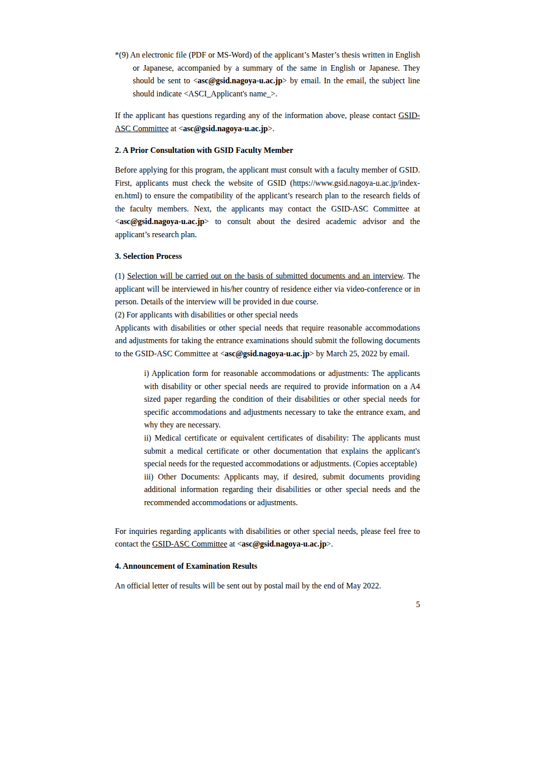*(9) An electronic file (PDF or MS-Word) of the applicant’s Master’s thesis written in English or Japanese, accompanied by a summary of the same in English or Japanese. They should be sent to <asc@gsid.nagoya-u.ac.jp> by email. In the email, the subject line should indicate <ASCI_Applicant's name_>.
If the applicant has questions regarding any of the information above, please contact GSID-ASC Committee at <asc@gsid.nagoya-u.ac.jp>.
2. A Prior Consultation with GSID Faculty Member
Before applying for this program, the applicant must consult with a faculty member of GSID. First, applicants must check the website of GSID (https://www.gsid.nagoya-u.ac.jp/index-en.html) to ensure the compatibility of the applicant’s research plan to the research fields of the faculty members. Next, the applicants may contact the GSID-ASC Committee at <asc@gsid.nagoya-u.ac.jp> to consult about the desired academic advisor and the applicant’s research plan.
3. Selection Process
(1) Selection will be carried out on the basis of submitted documents and an interview. The applicant will be interviewed in his/her country of residence either via video-conference or in person. Details of the interview will be provided in due course.
(2) For applicants with disabilities or other special needs
Applicants with disabilities or other special needs that require reasonable accommodations and adjustments for taking the entrance examinations should submit the following documents to the GSID-ASC Committee at <asc@gsid.nagoya-u.ac.jp> by March 25, 2022 by email.
i) Application form for reasonable accommodations or adjustments: The applicants with disability or other special needs are required to provide information on a A4 sized paper regarding the condition of their disabilities or other special needs for specific accommodations and adjustments necessary to take the entrance exam, and why they are necessary.
ii) Medical certificate or equivalent certificates of disability: The applicants must submit a medical certificate or other documentation that explains the applicant's special needs for the requested accommodations or adjustments. (Copies acceptable)
iii) Other Documents: Applicants may, if desired, submit documents providing additional information regarding their disabilities or other special needs and the recommended accommodations or adjustments.
For inquiries regarding applicants with disabilities or other special needs, please feel free to contact the GSID-ASC Committee at <asc@gsid.nagoya-u.ac.jp>.
4. Announcement of Examination Results
An official letter of results will be sent out by postal mail by the end of May 2022.
5